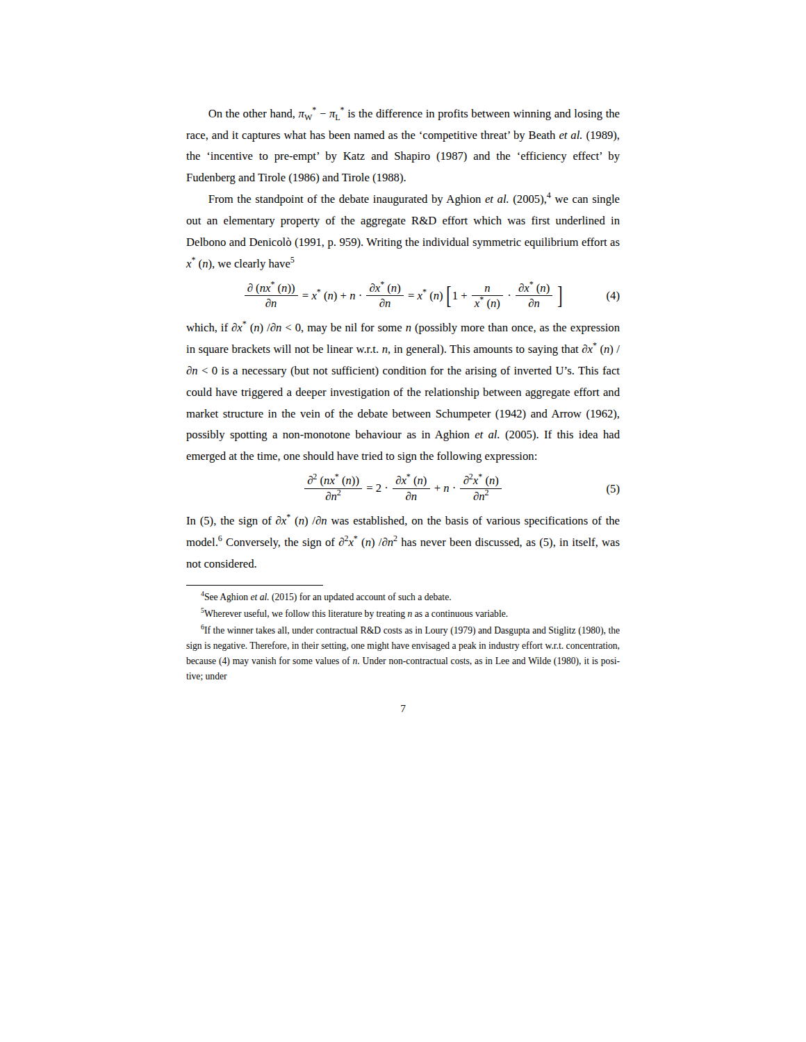On the other hand, πW* − πL* is the difference in profits between winning and losing the race, and it captures what has been named as the ‘competitive threat’ by Beath et al. (1989), the ‘incentive to pre-empt’ by Katz and Shapiro (1987) and the ‘efficiency effect’ by Fudenberg and Tirole (1986) and Tirole (1988).
From the standpoint of the debate inaugurated by Aghion et al. (2005),4 we can single out an elementary property of the aggregate R&D effort which was first underlined in Delbono and Denicolò (1991, p. 959). Writing the individual symmetric equilibrium effort as x* (n), we clearly have5
∂ (nx* (n))∂n = x* (n) + n · ∂x* (n)∂n = x* (n) [1 + nx* (n) · ∂x* (n)∂n ] (4)
which, if ∂x* (n) /∂n < 0, may be nil for some n (possibly more than once, as the expression in square brackets will not be linear w.r.t. n, in general). This amounts to saying that ∂x* (n) /∂n < 0 is a necessary (but not sufficient) condition for the arising of inverted U’s. This fact could have triggered a deeper investigation of the relationship between aggregate effort and market structure in the vein of the debate between Schumpeter (1942) and Arrow (1962), possibly spotting a non-monotone behaviour as in Aghion et al. (2005). If this idea had emerged at the time, one should have tried to sign the following expression:
∂2 (nx* (n))∂n2 = 2 · ∂x* (n)∂n + n · ∂2x* (n)∂n2 (5)
In (5), the sign of ∂x* (n) /∂n was established, on the basis of various specifications of the model.6 Conversely, the sign of ∂2x* (n) /∂n2 has never been discussed, as (5), in itself, was not considered.
4See Aghion et al. (2015) for an updated account of such a debate.
5Wherever useful, we follow this literature by treating n as a continuous variable.
6If the winner takes all, under contractual R&D costs as in Loury (1979) and Dasgupta and Stiglitz (1980), the sign is negative. Therefore, in their setting, one might have envisaged a peak in industry effort w.r.t. concentration, because (4) may vanish for some values of n. Under non-contractual costs, as in Lee and Wilde (1980), it is positive; under
7